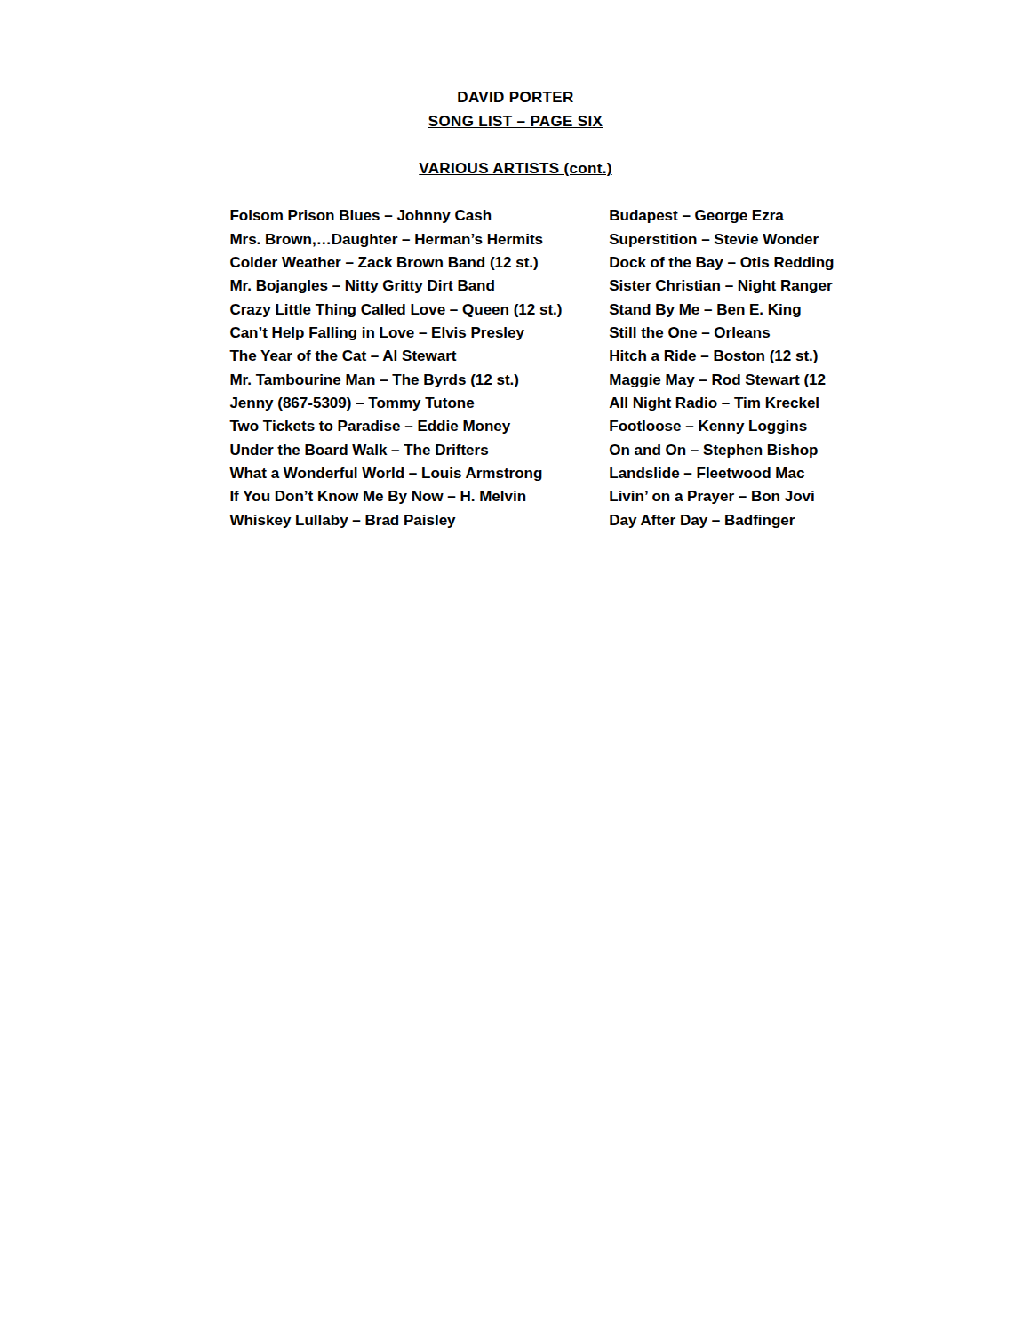DAVID PORTER
SONG LIST – PAGE SIX
VARIOUS ARTISTS (cont.)
Folsom Prison Blues – Johnny Cash
Mrs. Brown,…Daughter – Herman’s Hermits
Colder Weather – Zack Brown Band (12 st.)
Mr. Bojangles – Nitty Gritty Dirt Band
Crazy Little Thing Called Love – Queen (12 st.)
Can’t Help Falling in Love – Elvis Presley
The Year of the Cat – Al Stewart
Mr. Tambourine Man – The Byrds (12 st.)
Jenny (867-5309) – Tommy Tutone
Two Tickets to Paradise – Eddie Money
Under the Board Walk – The Drifters
What a Wonderful World – Louis Armstrong
If You Don’t Know Me By Now – H. Melvin
Whiskey Lullaby – Brad Paisley
Budapest – George Ezra
Superstition – Stevie Wonder
Dock of the Bay – Otis Redding
Sister Christian – Night Ranger
Stand By Me – Ben E. King
Still the One – Orleans
Hitch a Ride – Boston (12 st.)
Maggie May – Rod Stewart (12
All Night Radio – Tim Kreckel
Footloose – Kenny Loggins
On and On – Stephen Bishop
Landslide – Fleetwood Mac
Livin’ on a Prayer – Bon Jovi
Day After Day – Badfinger